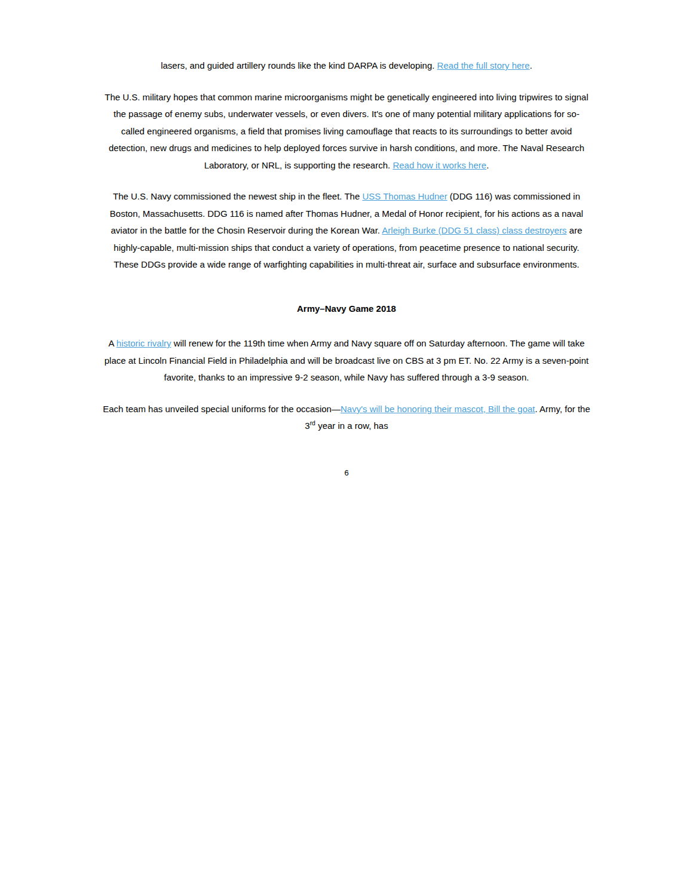lasers, and guided artillery rounds like the kind DARPA is developing. Read the full story here.
The U.S. military hopes that common marine microorganisms might be genetically engineered into living tripwires to signal the passage of enemy subs, underwater vessels, or even divers. It's one of many potential military applications for so-called engineered organisms, a field that promises living camouflage that reacts to its surroundings to better avoid detection, new drugs and medicines to help deployed forces survive in harsh conditions, and more. The Naval Research Laboratory, or NRL, is supporting the research. Read how it works here.
The U.S. Navy commissioned the newest ship in the fleet. The USS Thomas Hudner (DDG 116) was commissioned in Boston, Massachusetts. DDG 116 is named after Thomas Hudner, a Medal of Honor recipient, for his actions as a naval aviator in the battle for the Chosin Reservoir during the Korean War. Arleigh Burke (DDG 51 class) class destroyers are highly-capable, multi-mission ships that conduct a variety of operations, from peacetime presence to national security. These DDGs provide a wide range of warfighting capabilities in multi-threat air, surface and subsurface environments.
Army–Navy Game 2018
A historic rivalry will renew for the 119th time when Army and Navy square off on Saturday afternoon. The game will take place at Lincoln Financial Field in Philadelphia and will be broadcast live on CBS at 3 pm ET. No. 22 Army is a seven-point favorite, thanks to an impressive 9-2 season, while Navy has suffered through a 3-9 season.
Each team has unveiled special uniforms for the occasion—Navy's will be honoring their mascot, Bill the goat. Army, for the 3rd year in a row, has
6